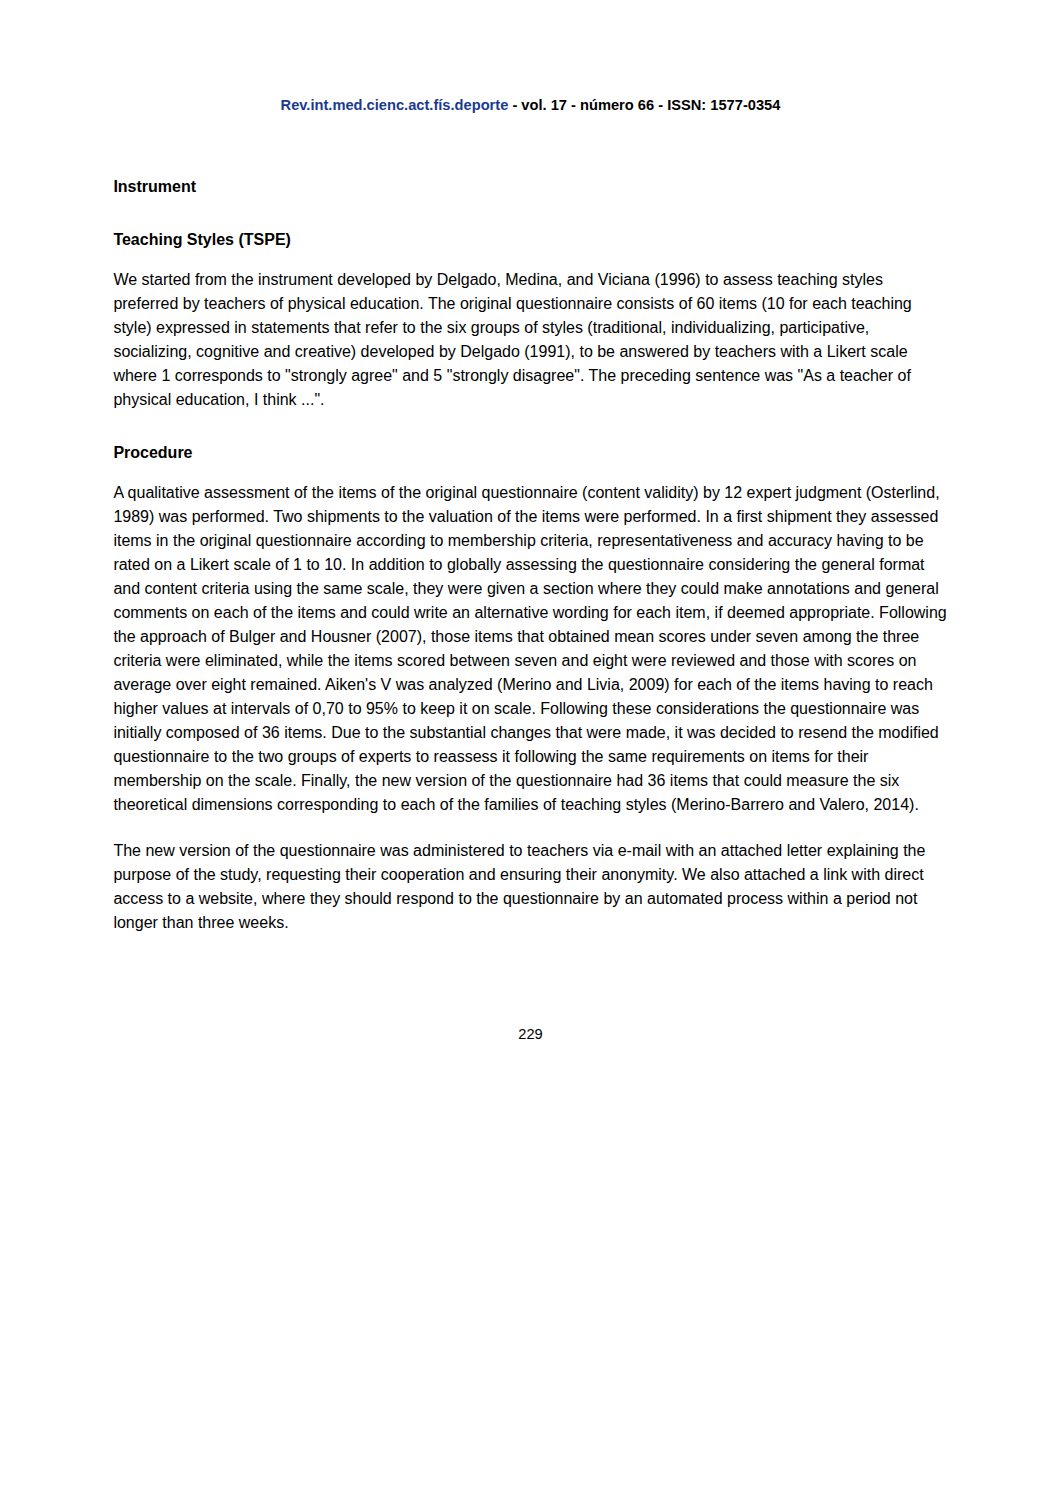Rev.int.med.cienc.act.fís.deporte - vol. 17 - número 66 - ISSN: 1577-0354
Instrument
Teaching Styles (TSPE)
We started from the instrument developed by Delgado, Medina, and Viciana (1996) to assess teaching styles preferred by teachers of physical education. The original questionnaire consists of 60 items (10 for each teaching style) expressed in statements that refer to the six groups of styles (traditional, individualizing, participative, socializing, cognitive and creative) developed by Delgado (1991), to be answered by teachers with a Likert scale where 1 corresponds to "strongly agree" and 5 "strongly disagree". The preceding sentence was "As a teacher of physical education, I think ...".
Procedure
A qualitative assessment of the items of the original questionnaire (content validity) by 12 expert judgment (Osterlind, 1989) was performed. Two shipments to the valuation of the items were performed. In a first shipment they assessed items in the original questionnaire according to membership criteria, representativeness and accuracy having to be rated on a Likert scale of 1 to 10. In addition to globally assessing the questionnaire considering the general format and content criteria using the same scale, they were given a section where they could make annotations and general comments on each of the items and could write an alternative wording for each item, if deemed appropriate. Following the approach of Bulger and Housner (2007), those items that obtained mean scores under seven among the three criteria were eliminated, while the items scored between seven and eight were reviewed and those with scores on average over eight remained. Aiken's V was analyzed (Merino and Livia, 2009) for each of the items having to reach higher values at intervals of 0,70 to 95% to keep it on scale. Following these considerations the questionnaire was initially composed of 36 items. Due to the substantial changes that were made, it was decided to resend the modified questionnaire to the two groups of experts to reassess it following the same requirements on items for their membership on the scale. Finally, the new version of the questionnaire had 36 items that could measure the six theoretical dimensions corresponding to each of the families of teaching styles (Merino-Barrero and Valero, 2014).
The new version of the questionnaire was administered to teachers via e-mail with an attached letter explaining the purpose of the study, requesting their cooperation and ensuring their anonymity. We also attached a link with direct access to a website, where they should respond to the questionnaire by an automated process within a period not longer than three weeks.
229